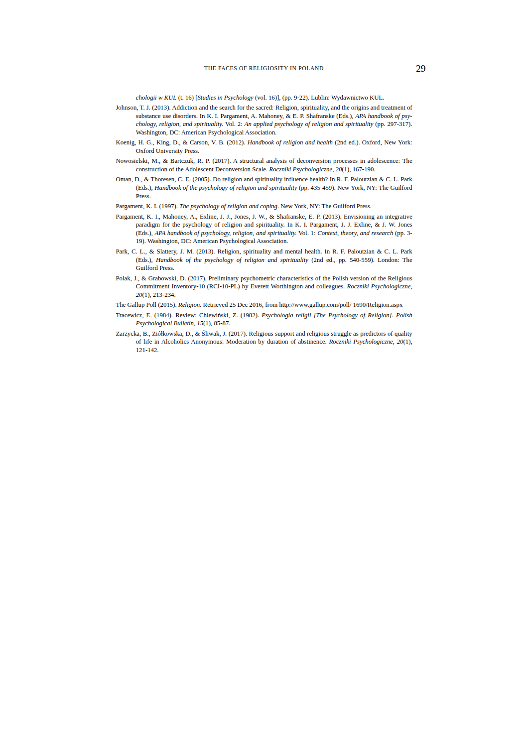The Faces of Religiosity in Poland 29
chologii w KUL (t. 16) [Studies in Psychology (vol. 16)], (pp. 9-22). Lublin: Wydawnictwo KUL.
Johnson, T. J. (2013). Addiction and the search for the sacred: Religion, spirituality, and the origins and treatment of substance use disorders. In K. I. Pargament, A. Mahoney, & E. P. Shafranske (Eds.), APA handbook of psychology, religion, and spirituality. Vol. 2: An applied psychology of religion and spirituality (pp. 297-317). Washington, DC: American Psychological Association.
Koenig, H. G., King, D., & Carson, V. B. (2012). Handbook of religion and health (2nd ed.). Oxford, New York: Oxford University Press.
Nowosielski, M., & Bartczuk, R. P. (2017). A structural analysis of deconversion processes in adolescence: The construction of the Adolescent Deconversion Scale. Roczniki Psychologiczne, 20(1), 167-190.
Oman, D., & Thoresen, C. E. (2005). Do religion and spirituality influence health? In R. F. Paloutzian & C. L. Park (Eds.), Handbook of the psychology of religion and spirituality (pp. 435-459). New York, NY: The Guilford Press.
Pargament, K. I. (1997). The psychology of religion and coping. New York, NY: The Guilford Press.
Pargament, K. I., Mahoney, A., Exline, J. J., Jones, J. W., & Shafranske, E. P. (2013). Envisioning an integrative paradigm for the psychology of religion and spirituality. In K. I. Pargament, J. J. Exline, & J. W. Jones (Eds.), APA handbook of psychology, religion, and spirituality. Vol. 1: Context, theory, and research (pp. 3-19). Washington, DC: American Psychological Association.
Park, C. L., & Slattery, J. M. (2013). Religion, spirituality and mental health. In R. F. Paloutzian & C. L. Park (Eds.), Handbook of the psychology of religion and spirituality (2nd ed., pp. 540-559). London: The Guilford Press.
Polak, J., & Grabowski, D. (2017). Preliminary psychometric characteristics of the Polish version of the Religious Commitment Inventory-10 (RCI-10-PL) by Everett Worthington and colleagues. Roczniki Psychologiczne, 20(1), 213-234.
The Gallup Poll (2015). Religion. Retrieved 25 Dec 2016, from http://www.gallup.com/poll/ 1690/Religion.aspx
Tracewicz, E. (1984). Review: Chlewiński, Z. (1982). Psychologia religii [The Psychology of Religion]. Polish Psychological Bulletin, 15(1), 85-87.
Zarzycka, B., Ziółkowska, D., & Śliwak, J. (2017). Religious support and religious struggle as predictors of quality of life in Alcoholics Anonymous: Moderation by duration of abstinence. Roczniki Psychologiczne, 20(1), 121-142.